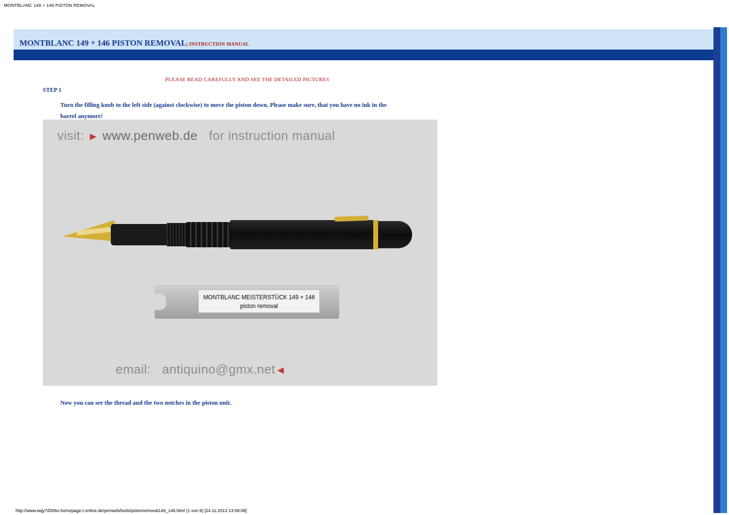MONTBLANC 149 + 146 PISTON REMOVAL
MONTBLANC 149 + 146 PISTON REMOVAL| INSTRUCTION MANUAL
PLEASE READ CAREFULLY AND SEE THE DETAILED PICTURES
STEP 1
Turn the filling knob to the left side (against clockwise) to move the piston down. Please make sure, that you have no ink in the barrel anymore!
visit: ► www.penweb.de for instruction manual
MONTBLANC MEISTERSTÜCK 149 + 146
piston removal
email: antiquino@gmx.net◄
Now you can see the thread and the two notches in the piston unit.
http://www.wqy7d306o.homepage.t-online.de/penweb/tools/pistonremoval149_146.html (1 von 8) [24.11.2013 13:08:08]